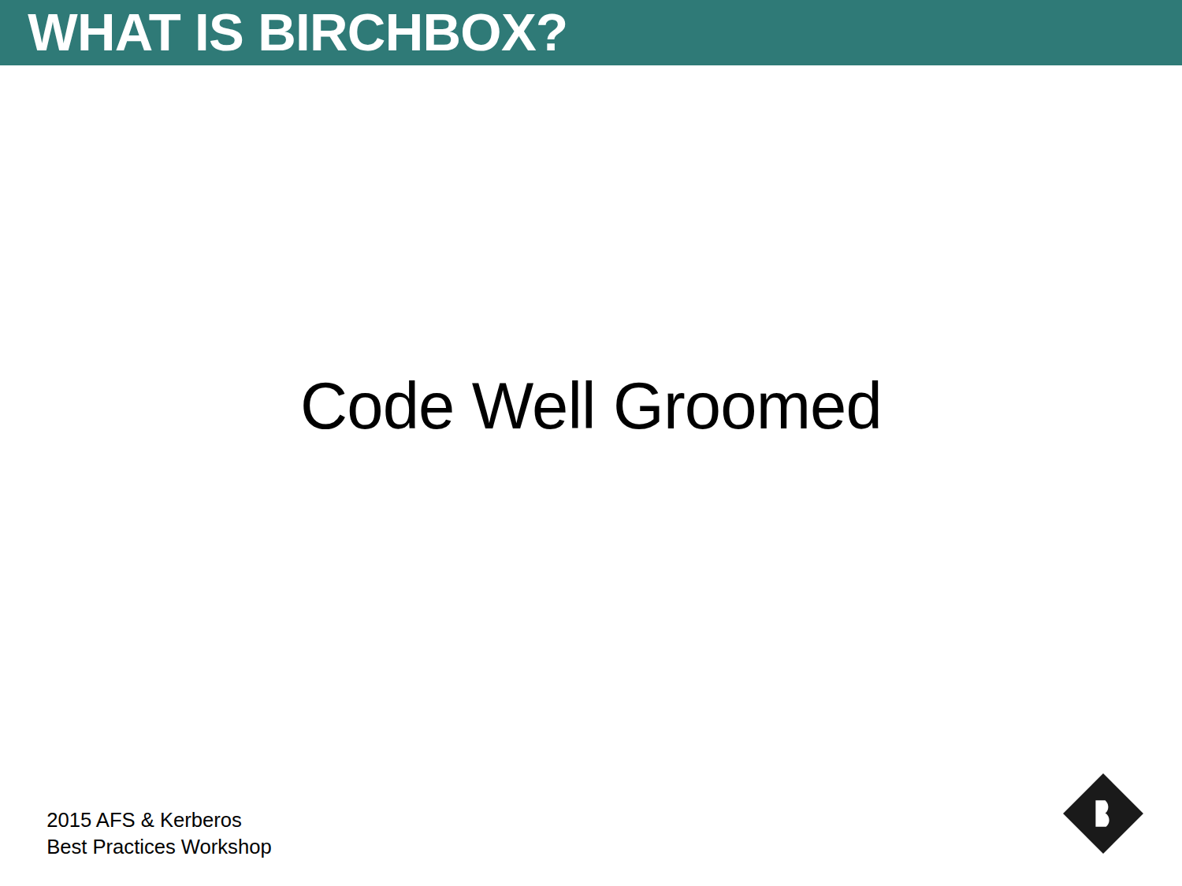What is Birchbox?
Code Well Groomed
2015 AFS & Kerberos
Best Practices Workshop